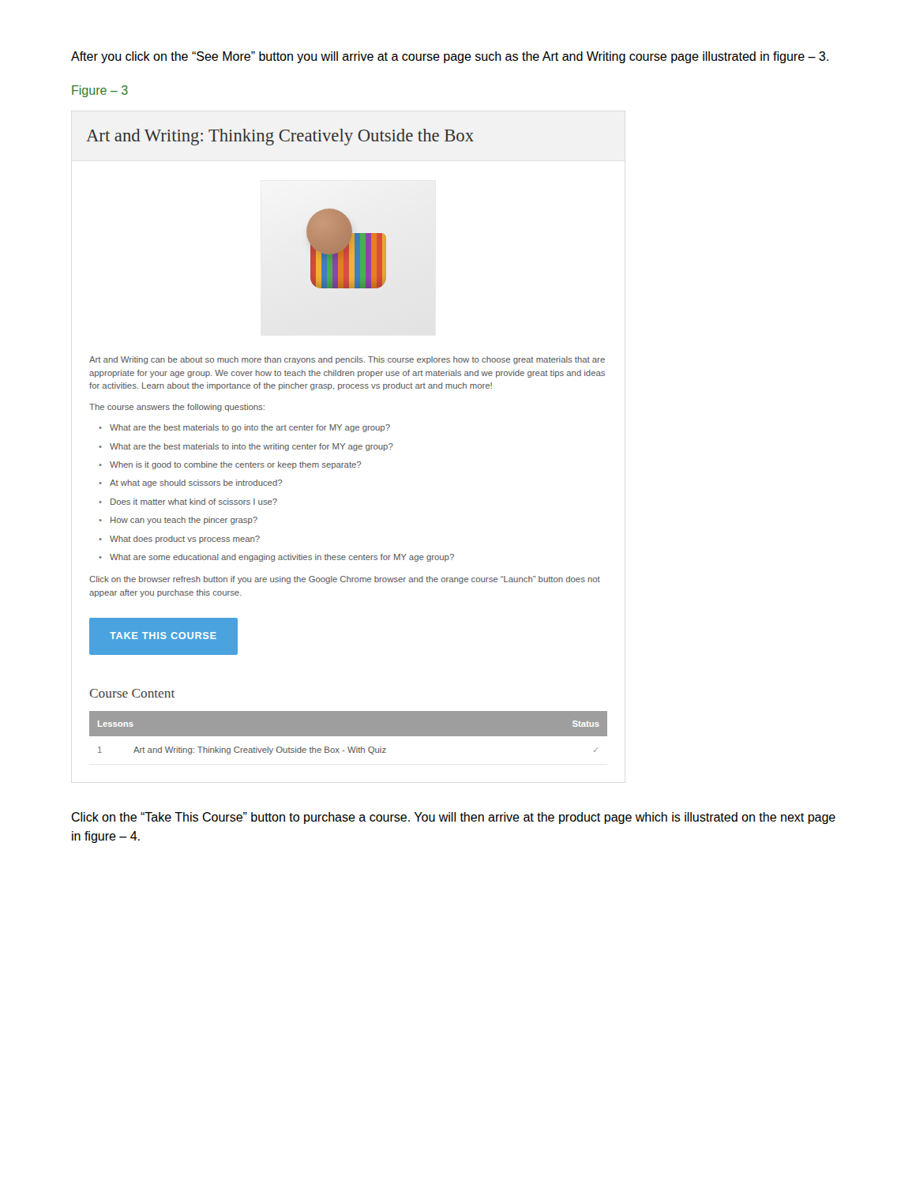After you click on the “See More” button you will arrive at a course page such as the Art and Writing course page illustrated in figure – 3.
Figure – 3
Art and Writing: Thinking Creatively Outside the Box
Art and Writing can be about so much more than crayons and pencils. This course explores how to choose great materials that are appropriate for your age group. We cover how to teach the children proper use of art materials and we provide great tips and ideas for activities. Learn about the importance of the pincher grasp, process vs product art and much more!
The course answers the following questions:
What are the best materials to go into the art center for MY age group?
What are the best materials to into the writing center for MY age group?
When is it good to combine the centers or keep them separate?
At what age should scissors be introduced?
Does it matter what kind of scissors I use?
How can you teach the pincer grasp?
What does product vs process mean?
What are some educational and engaging activities in these centers for MY age group?
Click on the browser refresh button if you are using the Google Chrome browser and the orange course “Launch” button does not appear after you purchase this course.
TAKE THIS COURSE
Course Content
| Lessons | Status |
| --- | --- |
| 1 | Art and Writing: Thinking Creatively Outside the Box - With Quiz | ✓ |
Click on the “Take This Course” button to purchase a course. You will then arrive at the product page which is illustrated on the next page in figure – 4.